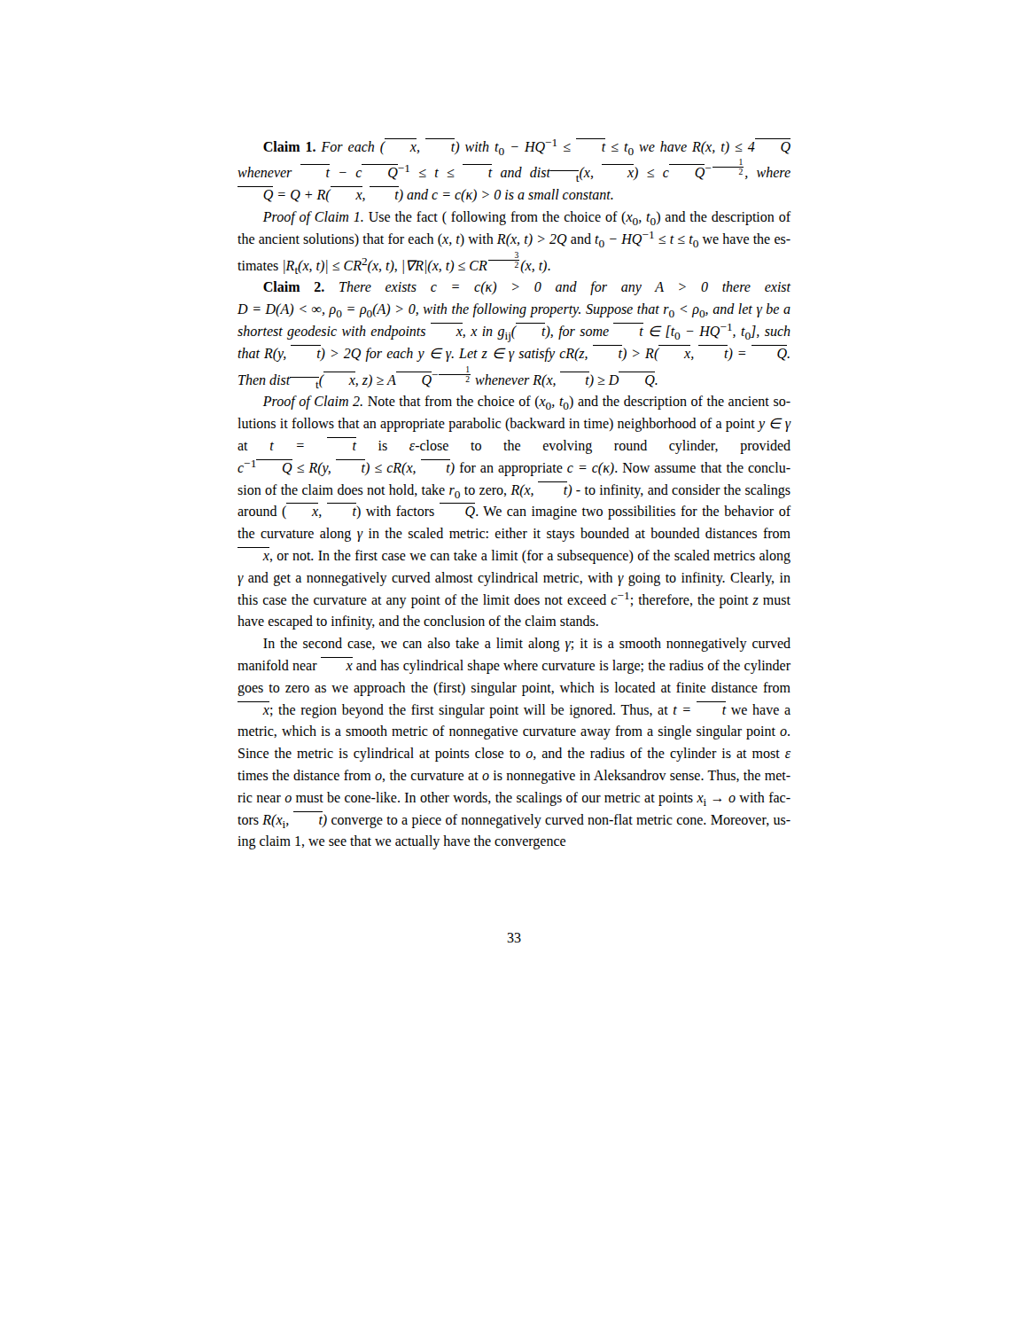Claim 1. For each (x, t) with t0 − HQ−1 ≤ t ≤ t0 we have R(x, t) ≤ 4Q whenever t − cQ−1 ≤ t ≤ t and distt(x, x) ≤ cQ−12, where Q = Q + R(x, t) and c = c(κ) > 0 is a small constant.
Proof of Claim 1. Use the fact ( following from the choice of (x0, t0) and the description of the ancient solutions) that for each (x, t) with R(x, t) > 2Q and t0 − HQ−1 ≤ t ≤ t0 we have the estimates |Rt(x, t)| ≤ CR2(x, t), |∇R|(x, t) ≤ CR32(x, t).
Claim 2. There exists c = c(κ) > 0 and for any A > 0 there exist D = D(A) < ∞, ρ0 = ρ0(A) > 0, with the following property. Suppose that r0 < ρ0, and let γ be a shortest geodesic with endpoints x, x in gij(t), for some t ∈ [t0 − HQ−1, t0], such that R(y, t) > 2Q for each y ∈ γ. Let z ∈ γ satisfy cR(z, t) > R(x, t) = Q. Then distt(x, z) ≥ AQ−12 whenever R(x, t) ≥ DQ.
Proof of Claim 2. Note that from the choice of (x0, t0) and the description of the ancient solutions it follows that an appropriate parabolic (backward in time) neighborhood of a point y ∈ γ at t = t is ε-close to the evolving round cylinder, provided c−1Q ≤ R(y, t) ≤ cR(x, t) for an appropriate c = c(κ). Now assume that the conclusion of the claim does not hold, take r0 to zero, R(x, t) - to infinity, and consider the scalings around (x, t) with factors Q. We can imagine two possibilities for the behavior of the curvature along γ in the scaled metric: either it stays bounded at bounded distances from x, or not. In the first case we can take a limit (for a subsequence) of the scaled metrics along γ and get a nonnegatively curved almost cylindrical metric, with γ going to infinity. Clearly, in this case the curvature at any point of the limit does not exceed c−1; therefore, the point z must have escaped to infinity, and the conclusion of the claim stands.
In the second case, we can also take a limit along γ; it is a smooth nonnegatively curved manifold near x and has cylindrical shape where curvature is large; the radius of the cylinder goes to zero as we approach the (first) singular point, which is located at finite distance from x; the region beyond the first singular point will be ignored. Thus, at t = t we have a metric, which is a smooth metric of nonnegative curvature away from a single singular point o. Since the metric is cylindrical at points close to o, and the radius of the cylinder is at most ε times the distance from o, the curvature at o is nonnegative in Aleksandrov sense. Thus, the metric near o must be cone-like. In other words, the scalings of our metric at points xi → o with factors R(xi, t) converge to a piece of nonnegatively curved non-flat metric cone. Moreover, using claim 1, we see that we actually have the convergence
33